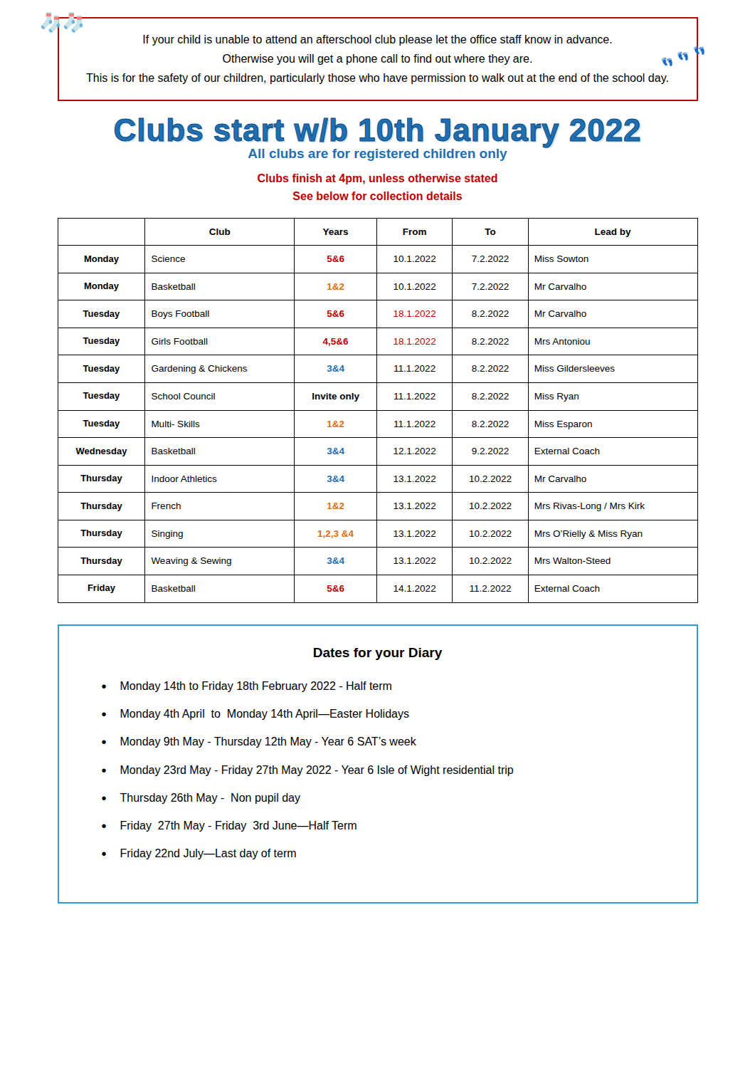🧦🧦
👣 👣 👣
If your child is unable to attend an afterschool club please let the office staff know in advance.
Otherwise you will get a phone call to find out where they are.
This is for the safety of our children, particularly those who have permission to walk out at the end of the school day.
Clubs start w/b 10th January 2022
All clubs are for registered children only
Clubs finish at 4pm, unless otherwise stated
See below for collection details
| | Club | Years | From | To | Lead by |
| --- | --- | --- | --- | --- | --- |
| Monday | Science | 5&6 | 10.1.2022 | 7.2.2022 | Miss Sowton |
| Monday | Basketball | 1&2 | 10.1.2022 | 7.2.2022 | Mr Carvalho |
| Tuesday | Boys Football | 5&6 | 18.1.2022 | 8.2.2022 | Mr Carvalho |
| Tuesday | Girls Football | 4,5&6 | 18.1.2022 | 8.2.2022 | Mrs Antoniou |
| Tuesday | Gardening & Chickens | 3&4 | 11.1.2022 | 8.2.2022 | Miss Gildersleeves |
| Tuesday | School Council | Invite only | 11.1.2022 | 8.2.2022 | Miss Ryan |
| Tuesday | Multi- Skills | 1&2 | 11.1.2022 | 8.2.2022 | Miss Esparon |
| Wednesday | Basketball | 3&4 | 12.1.2022 | 9.2.2022 | External Coach |
| Thursday | Indoor Athletics | 3&4 | 13.1.2022 | 10.2.2022 | Mr Carvalho |
| Thursday | French | 1&2 | 13.1.2022 | 10.2.2022 | Mrs Rivas-Long / Mrs Kirk |
| Thursday | Singing | 1,2,3 &4 | 13.1.2022 | 10.2.2022 | Mrs O’Rielly & Miss Ryan |
| Thursday | Weaving & Sewing | 3&4 | 13.1.2022 | 10.2.2022 | Mrs Walton-Steed |
| Friday | Basketball | 5&6 | 14.1.2022 | 11.2.2022 | External Coach |
Dates for your Diary
Monday 14th to Friday 18th February 2022 - Half term
Monday 4th April to Monday 14th April—Easter Holidays
Monday 9th May - Thursday 12th May - Year 6 SAT’s week
Monday 23rd May - Friday 27th May 2022 - Year 6 Isle of Wight residential trip
Thursday 26th May - Non pupil day
Friday 27th May - Friday 3rd June—Half Term
Friday 22nd July—Last day of term